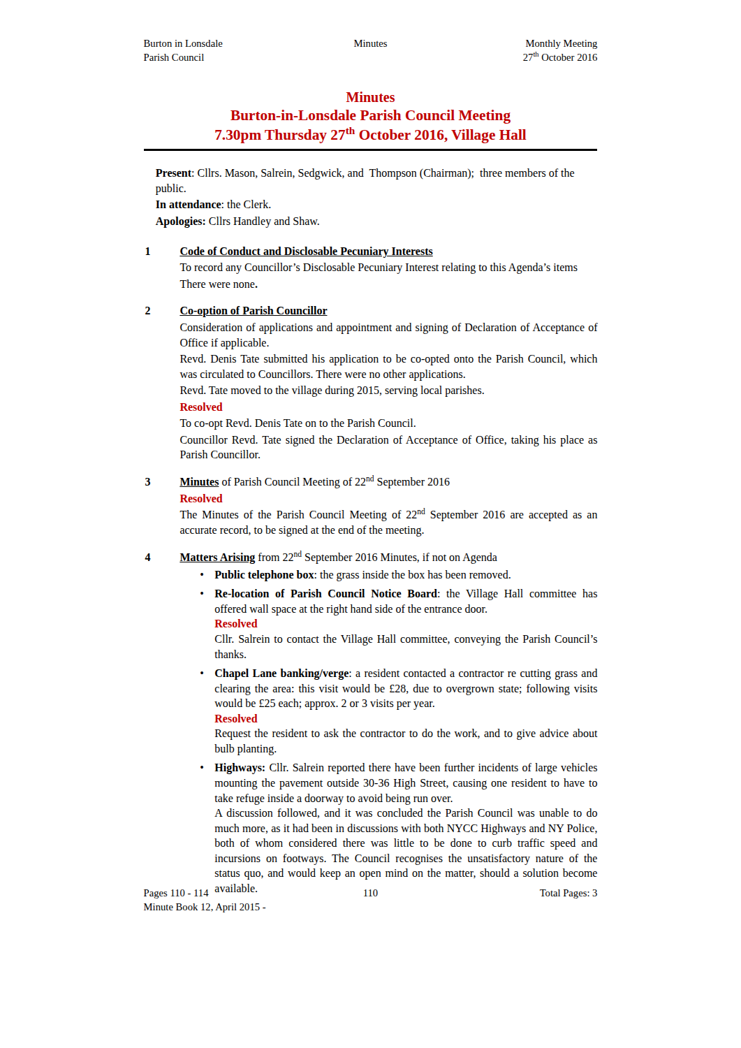| Burton in Lonsdale | Minutes | Monthly Meeting |
| Parish Council | | 27 th October 2016 |
Minutes
Burton-in-Lonsdale Parish Council Meeting
7.30pm Thursday 27th October 2016, Village Hall
Present: Cllrs. Mason, Salrein, Sedgwick, and Thompson (Chairman); three members of the public.
In attendance: the Clerk.
Apologies: Cllrs Handley and Shaw.
1
Code of Conduct and Disclosable Pecuniary Interests
To record any Councillor’s Disclosable Pecuniary Interest relating to this Agenda’s items
There were none.
2
Co-option of Parish Councillor
Consideration of applications and appointment and signing of Declaration of Acceptance of Office if applicable.
Revd. Denis Tate submitted his application to be co-opted onto the Parish Council, which was circulated to Councillors. There were no other applications.
Revd. Tate moved to the village during 2015, serving local parishes.
Resolved
To co-opt Revd. Denis Tate on to the Parish Council.
Councillor Revd. Tate signed the Declaration of Acceptance of Office, taking his place as Parish Councillor.
3
Minutes of Parish Council Meeting of 22nd September 2016
Resolved
The Minutes of the Parish Council Meeting of 22nd September 2016 are accepted as an accurate record, to be signed at the end of the meeting.
4
Matters Arising from 22nd September 2016 Minutes, if not on Agenda
Public telephone box: the grass inside the box has been removed.
Re-location of Parish Council Notice Board: the Village Hall committee has offered wall space at the right hand side of the entrance door.
Resolved
Cllr. Salrein to contact the Village Hall committee, conveying the Parish Council’s thanks.
Chapel Lane banking/verge: a resident contacted a contractor re cutting grass and clearing the area: this visit would be £28, due to overgrown state; following visits would be £25 each; approx. 2 or 3 visits per year.
Resolved
Request the resident to ask the contractor to do the work, and to give advice about bulb planting.
Highways: Cllr. Salrein reported there have been further incidents of large vehicles mounting the pavement outside 30-36 High Street, causing one resident to have to take refuge inside a doorway to avoid being run over.
A discussion followed, and it was concluded the Parish Council was unable to do much more, as it had been in discussions with both NYCC Highways and NY Police, both of whom considered there was little to be done to curb traffic speed and incursions on footways. The Council recognises the unsatisfactory nature of the status quo, and would keep an open mind on the matter, should a solution become available.
| Pages 110 - 114 | 110 | Total Pages: 3 |
| Minute Book 12, April 2015 - | | |